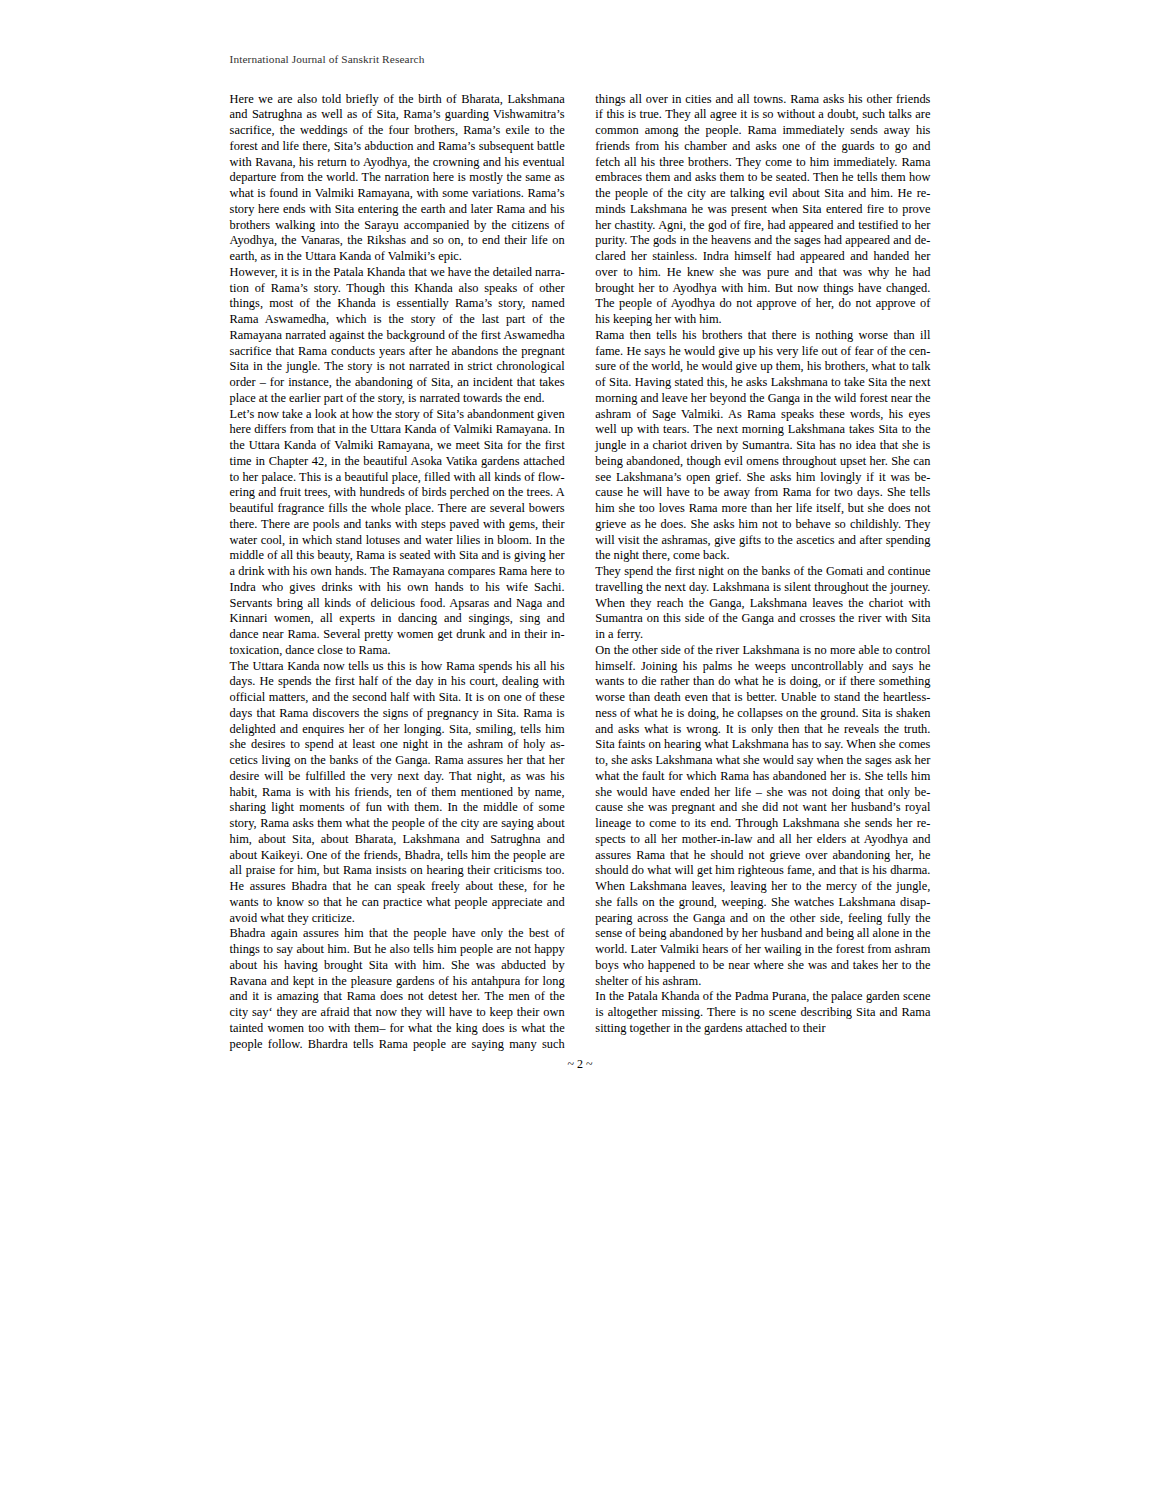International Journal of Sanskrit Research
Here we are also told briefly of the birth of Bharata, Lakshmana and Satrughna as well as of Sita, Rama’s guarding Vishwamitra’s sacrifice, the weddings of the four brothers, Rama’s exile to the forest and life there, Sita’s abduction and Rama’s subsequent battle with Ravana, his return to Ayodhya, the crowning and his eventual departure from the world. The narration here is mostly the same as what is found in Valmiki Ramayana, with some variations. Rama’s story here ends with Sita entering the earth and later Rama and his brothers walking into the Sarayu accompanied by the citizens of Ayodhya, the Vanaras, the Rikshas and so on, to end their life on earth, as in the Uttara Kanda of Valmiki’s epic.
However, it is in the Patala Khanda that we have the detailed narration of Rama’s story. Though this Khanda also speaks of other things, most of the Khanda is essentially Rama’s story, named Rama Aswamedha, which is the story of the last part of the Ramayana narrated against the background of the first Aswamedha sacrifice that Rama conducts years after he abandons the pregnant Sita in the jungle. The story is not narrated in strict chronological order – for instance, the abandoning of Sita, an incident that takes place at the earlier part of the story, is narrated towards the end.
Let’s now take a look at how the story of Sita’s abandonment given here differs from that in the Uttara Kanda of Valmiki Ramayana. In the Uttara Kanda of Valmiki Ramayana, we meet Sita for the first time in Chapter 42, in the beautiful Asoka Vatika gardens attached to her palace. This is a beautiful place, filled with all kinds of flowering and fruit trees, with hundreds of birds perched on the trees. A beautiful fragrance fills the whole place. There are several bowers there. There are pools and tanks with steps paved with gems, their water cool, in which stand lotuses and water lilies in bloom. In the middle of all this beauty, Rama is seated with Sita and is giving her a drink with his own hands. The Ramayana compares Rama here to Indra who gives drinks with his own hands to his wife Sachi. Servants bring all kinds of delicious food. Apsaras and Naga and Kinnari women, all experts in dancing and singings, sing and dance near Rama. Several pretty women get drunk and in their intoxication, dance close to Rama.
The Uttara Kanda now tells us this is how Rama spends his all his days. He spends the first half of the day in his court, dealing with official matters, and the second half with Sita. It is on one of these days that Rama discovers the signs of pregnancy in Sita. Rama is delighted and enquires her of her longing. Sita, smiling, tells him she desires to spend at least one night in the ashram of holy ascetics living on the banks of the Ganga. Rama assures her that her desire will be fulfilled the very next day. That night, as was his habit, Rama is with his friends, ten of them mentioned by name, sharing light moments of fun with them. In the middle of some story, Rama asks them what the people of the city are saying about him, about Sita, about Bharata, Lakshmana and Satrughna and about Kaikeyi. One of the friends, Bhadra, tells him the people are all praise for him, but Rama insists on hearing their criticisms too. He assures Bhadra that he can speak freely about these, for he wants to know so that he can practice what people appreciate and avoid what they criticize.
Bhadra again assures him that the people have only the best of things to say about him. But he also tells him people are not happy about his having brought Sita with him. She was abducted by Ravana and kept in the pleasure gardens of his antahpura for long and it is amazing that Rama does not detest her. The men of the city say‘ they are afraid that now they will have to keep their own tainted women too with them– for what the king does is what the people follow. Bhardra tells Rama people are saying many such things all over in cities and all towns. Rama asks his other friends if this is true. They all agree it is so without a doubt, such talks are common among the people. Rama immediately sends away his friends from his chamber and asks one of the guards to go and fetch all his three brothers. They come to him immediately. Rama embraces them and asks them to be seated. Then he tells them how the people of the city are talking evil about Sita and him. He reminds Lakshmana he was present when Sita entered fire to prove her chastity. Agni, the god of fire, had appeared and testified to her purity. The gods in the heavens and the sages had appeared and declared her stainless. Indra himself had appeared and handed her over to him. He knew she was pure and that was why he had brought her to Ayodhya with him. But now things have changed. The people of Ayodhya do not approve of her, do not approve of his keeping her with him.
Rama then tells his brothers that there is nothing worse than ill fame. He says he would give up his very life out of fear of the censure of the world, he would give up them, his brothers, what to talk of Sita. Having stated this, he asks Lakshmana to take Sita the next morning and leave her beyond the Ganga in the wild forest near the ashram of Sage Valmiki. As Rama speaks these words, his eyes well up with tears. The next morning Lakshmana takes Sita to the jungle in a chariot driven by Sumantra. Sita has no idea that she is being abandoned, though evil omens throughout upset her. She can see Lakshmana’s open grief. She asks him lovingly if it was because he will have to be away from Rama for two days. She tells him she too loves Rama more than her life itself, but she does not grieve as he does. She asks him not to behave so childishly. They will visit the ashramas, give gifts to the ascetics and after spending the night there, come back.
They spend the first night on the banks of the Gomati and continue travelling the next day. Lakshmana is silent throughout the journey. When they reach the Ganga, Lakshmana leaves the chariot with Sumantra on this side of the Ganga and crosses the river with Sita in a ferry.
On the other side of the river Lakshmana is no more able to control himself. Joining his palms he weeps uncontrollably and says he wants to die rather than do what he is doing, or if there something worse than death even that is better. Unable to stand the heartlessness of what he is doing, he collapses on the ground. Sita is shaken and asks what is wrong. It is only then that he reveals the truth. Sita faints on hearing what Lakshmana has to say. When she comes to, she asks Lakshmana what she would say when the sages ask her what the fault for which Rama has abandoned her is. She tells him she would have ended her life – she was not doing that only because she was pregnant and she did not want her husband’s royal lineage to come to its end. Through Lakshmana she sends her respects to all her mother-in-law and all her elders at Ayodhya and assures Rama that he should not grieve over abandoning her, he should do what will get him righteous fame, and that is his dharma. When Lakshmana leaves, leaving her to the mercy of the jungle, she falls on the ground, weeping. She watches Lakshmana disappearing across the Ganga and on the other side, feeling fully the sense of being abandoned by her husband and being all alone in the world. Later Valmiki hears of her wailing in the forest from ashram boys who happened to be near where she was and takes her to the shelter of his ashram.
In the Patala Khanda of the Padma Purana, the palace garden scene is altogether missing. There is no scene describing Sita and Rama sitting together in the gardens attached to their
~ 2 ~